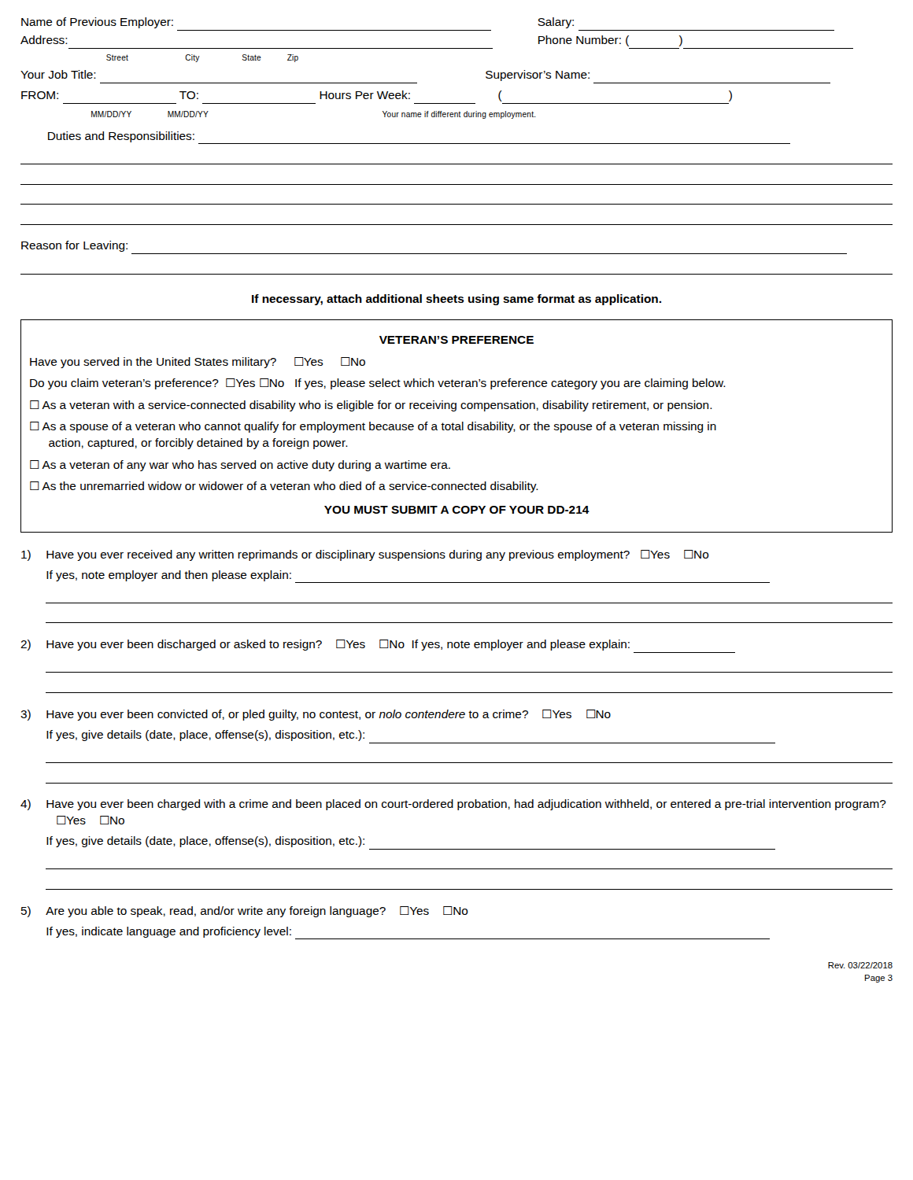| Name of Previous Employer: | Salary: |
| Address: | Phone Number: ( ) |
| Street City State Zip | |
| Your Job Title: | Supervisor’s Name: |
FROM: TO: Hours Per Week: ( )
MM/DD/YY MM/DD/YY Your name if different during employment.
Duties and Responsibilities:
Reason for Leaving:
If necessary, attach additional sheets using same format as application.
VETERAN’S PREFERENCE
Have you served in the United States military? ☐Yes ☐No
Do you claim veteran’s preference? ☐Yes ☐No If yes, please select which veteran’s preference category you are claiming below.
☐ As a veteran with a service-connected disability who is eligible for or receiving compensation, disability retirement, or pension.
☐ As a spouse of a veteran who cannot qualify for employment because of a total disability, or the spouse of a veteran missing in
action, captured, or forcibly detained by a foreign power.
☐ As a veteran of any war who has served on active duty during a wartime era.
☐ As the unremarried widow or widower of a veteran who died of a service-connected disability.
YOU MUST SUBMIT A COPY OF YOUR DD-214
Have you ever received any written reprimands or disciplinary suspensions during any previous employment? ☐Yes ☐No
If yes, note employer and then please explain:
Have you ever been discharged or asked to resign? ☐Yes ☐No If yes, note employer and please explain:
Have you ever been convicted of, or pled guilty, no contest, or nolo contendere to a crime? ☐Yes ☐No
If yes, give details (date, place, offense(s), disposition, etc.):
Have you ever been charged with a crime and been placed on court-ordered probation, had adjudication withheld, or entered a pre-trial intervention program? ☐Yes ☐No
If yes, give details (date, place, offense(s), disposition, etc.):
Are you able to speak, read, and/or write any foreign language? ☐Yes ☐No
If yes, indicate language and proficiency level:
Rev. 03/22/2018
Page 3